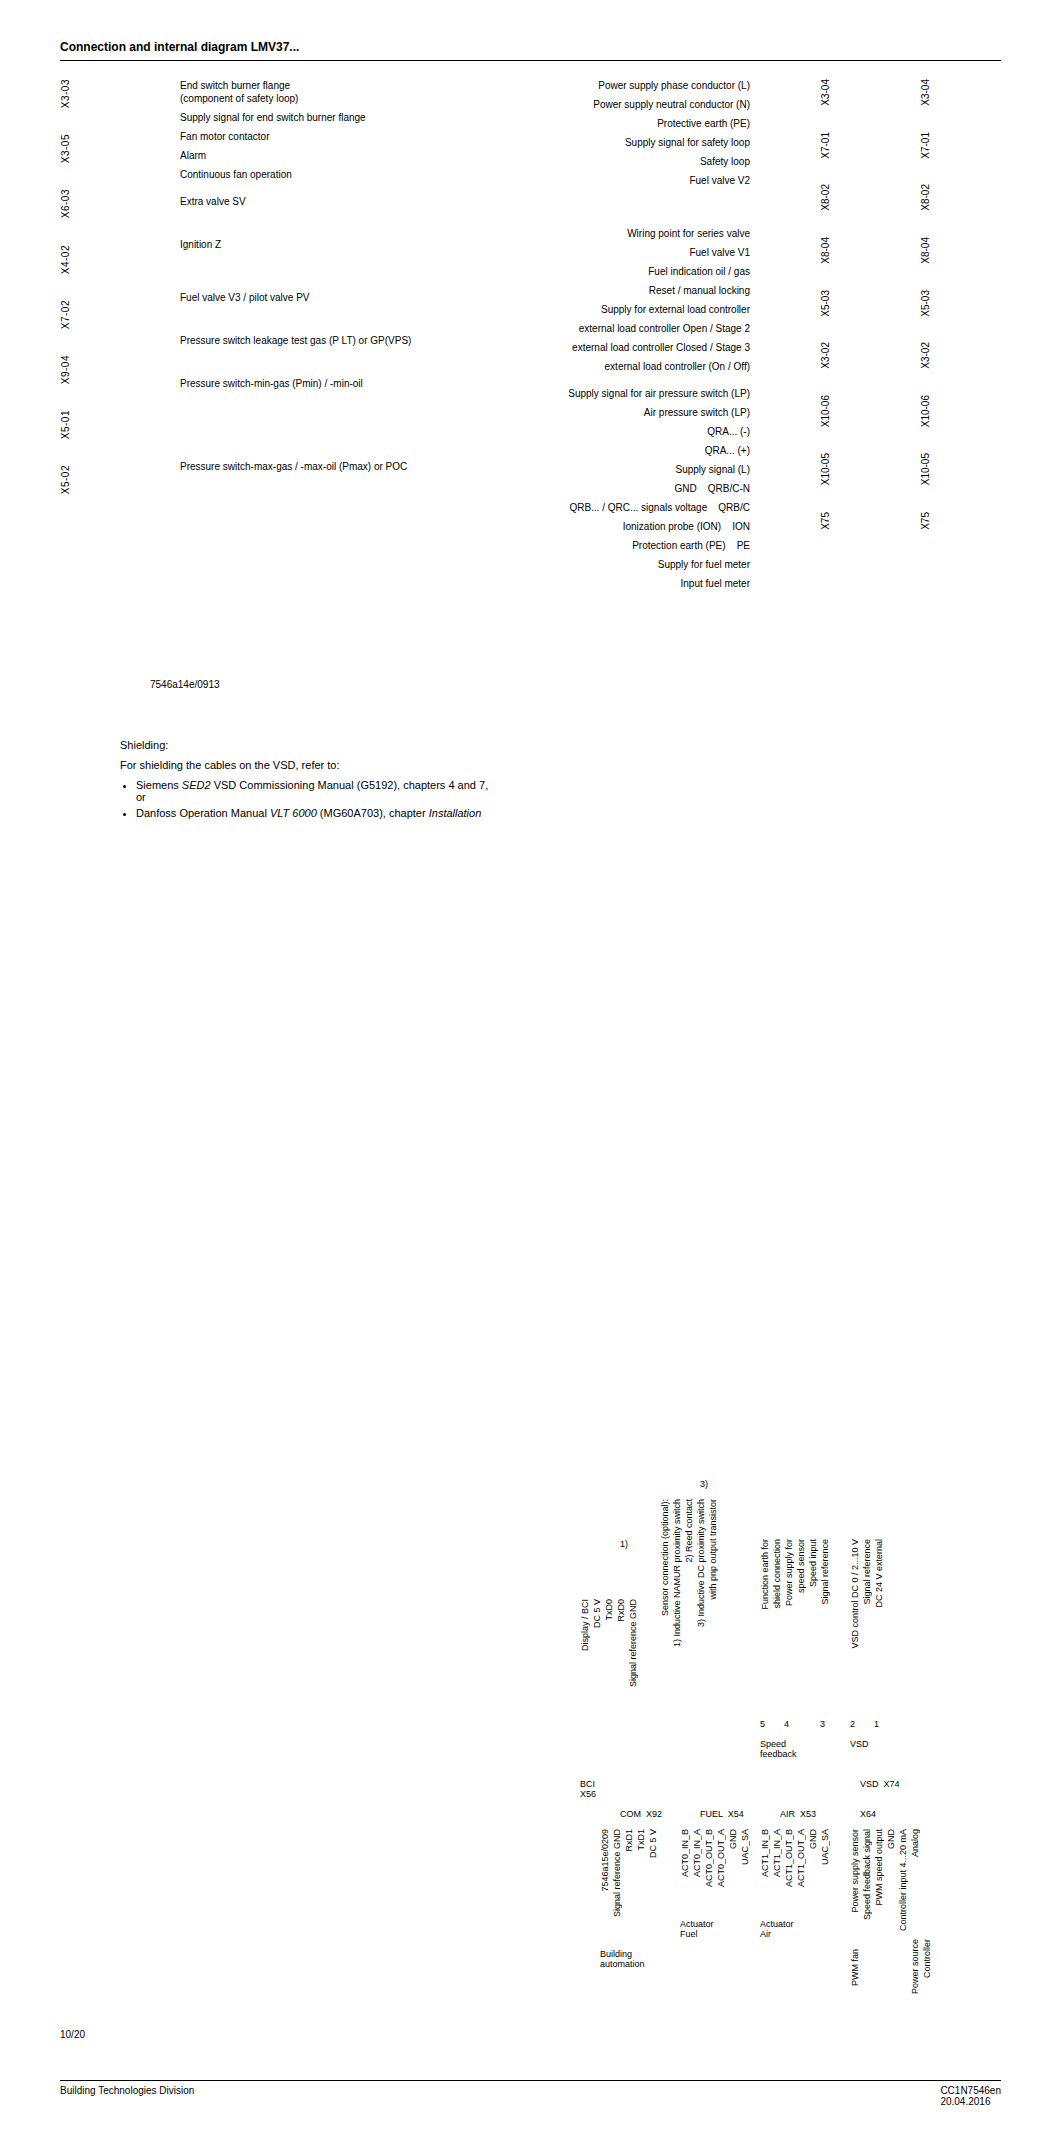Connection and internal diagram LMV37...
X3-03
X3-05
X6-03
X4-02
X7-02
X9-04
X5-01
X5-02
End switch burner flange
(component of safety loop)
Supply signal for end switch burner flange
Fan motor contactor
Alarm
Continuous fan operation
Extra valve SV
Ignition Z
Fuel valve V3 / pilot valve PV
Pressure switch leakage test gas (P LT) or GP(VPS)
Pressure switch-min-gas (Pmin) / -min-oil
Pressure switch-max-gas / -max-oil (Pmax) or POC
Power supply phase conductor (L)
Power supply neutral conductor (N)
Protective earth (PE)
Supply signal for safety loop
Safety loop
Fuel valve V2
Wiring point for series valve
Fuel valve V1
Fuel indication oil / gas
Reset / manual locking
Supply for external load controller
external load controller Open / Stage 2
external load controller Closed / Stage 3
external load controller (On / Off)
Supply signal for air pressure switch (LP)
Air pressure switch (LP)
QRA... (-)
QRA... (+)
Supply signal (L)
GND QRB/C-N
QRB... / QRC... signals voltage QRB/C
Ionization probe (ION) ION
Protection earth (PE) PE
Supply for fuel meter
Input fuel meter
X3-04
X7-01
X8-02
X8-04
X5-03
X3-02
X10-06
X10-05
X75
X3-04
X7-01
X8-02
X8-04
X5-03
X3-02
X10-06
X10-05
X75
7546a14e/0913
Shielding:
For shielding the cables on the VSD, refer to:
Siemens SED2 VSD Commissioning Manual (G5192), chapters 4 and 7, or
Danfoss Operation Manual VLT 6000 (MG60A703), chapter Installation
3)
1)
Sensor connection (optional):
1) Inductive NAMUR proximity switch
2) Reed contact
3) Inductive DC proximity switch
with pnp output transistor
Function earth for
shield connection
Power supply for
speed sensor
Speed input
Signal reference
VSD control DC 0 / 2...10 V
Signal reference
DC 24 V external
5
4
3
2
1
Speed
feedback
VSD
Display / BCI
DC 5 V
TxD0
RxD0
Signal reference GND
BCI
X56
COM X92
FUEL X54
AIR X53
VSD X74
X64
7546a15e/0209
Signal reference GND
RxD1
TxD1
DC 5 V
ACT0_IN_B
ACT0_IN_A
ACT0_OUT_B
ACT0_OUT_A
GND
UAC_SA
ACT1_IN_B
ACT1_IN_A
ACT1_OUT_B
ACT1_OUT_A
GND
UAC_SA
Power supply sensor
Speed feedback signal
PWM speed output
GND
Controller input 4...20 mA
Analog
Actuator
Fuel
Actuator
Air
Building
automation
PWM fan
Power source
Controller
10/20
Building Technologies Division CC1N7546en
20.04.2016